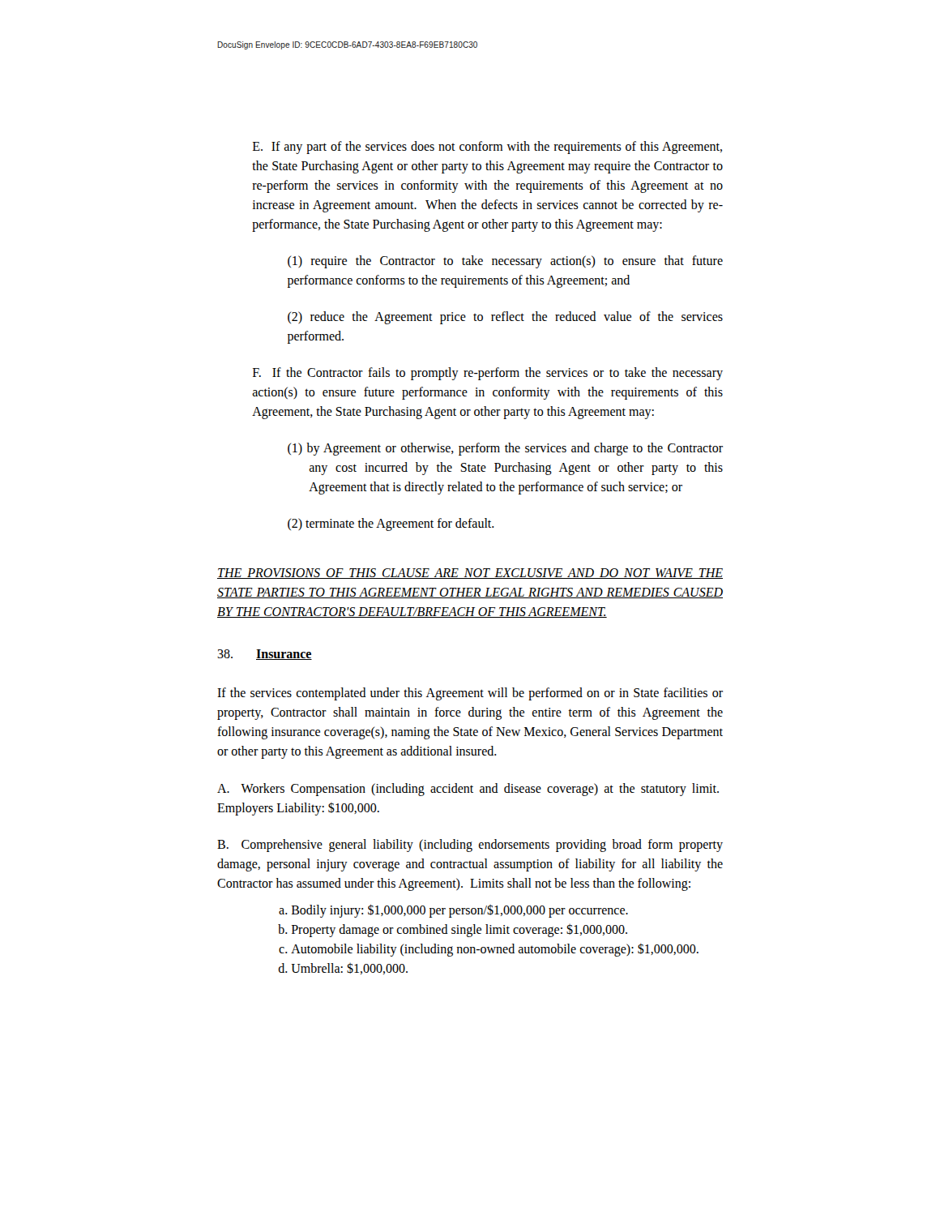DocuSign Envelope ID: 9CEC0CDB-6AD7-4303-8EA8-F69EB7180C30
E. If any part of the services does not conform with the requirements of this Agreement, the State Purchasing Agent or other party to this Agreement may require the Contractor to re-perform the services in conformity with the requirements of this Agreement at no increase in Agreement amount. When the defects in services cannot be corrected by re-performance, the State Purchasing Agent or other party to this Agreement may:
(1) require the Contractor to take necessary action(s) to ensure that future performance conforms to the requirements of this Agreement; and
(2) reduce the Agreement price to reflect the reduced value of the services performed.
F. If the Contractor fails to promptly re-perform the services or to take the necessary action(s) to ensure future performance in conformity with the requirements of this Agreement, the State Purchasing Agent or other party to this Agreement may:
(1) by Agreement or otherwise, perform the services and charge to the Contractor any cost incurred by the State Purchasing Agent or other party to this Agreement that is directly related to the performance of such service; or
(2) terminate the Agreement for default.
THE PROVISIONS OF THIS CLAUSE ARE NOT EXCLUSIVE AND DO NOT WAIVE THE STATE PARTIES TO THIS AGREEMENT OTHER LEGAL RIGHTS AND REMEDIES CAUSED BY THE CONTRACTOR'S DEFAULT/BRFEACH OF THIS AGREEMENT.
38. Insurance
If the services contemplated under this Agreement will be performed on or in State facilities or property, Contractor shall maintain in force during the entire term of this Agreement the following insurance coverage(s), naming the State of New Mexico, General Services Department or other party to this Agreement as additional insured.
A. Workers Compensation (including accident and disease coverage) at the statutory limit. Employers Liability: $100,000.
B. Comprehensive general liability (including endorsements providing broad form property damage, personal injury coverage and contractual assumption of liability for all liability the Contractor has assumed under this Agreement). Limits shall not be less than the following:
Bodily injury: $1,000,000 per person/$1,000,000 per occurrence.
Property damage or combined single limit coverage: $1,000,000.
Automobile liability (including non-owned automobile coverage): $1,000,000.
Umbrella: $1,000,000.